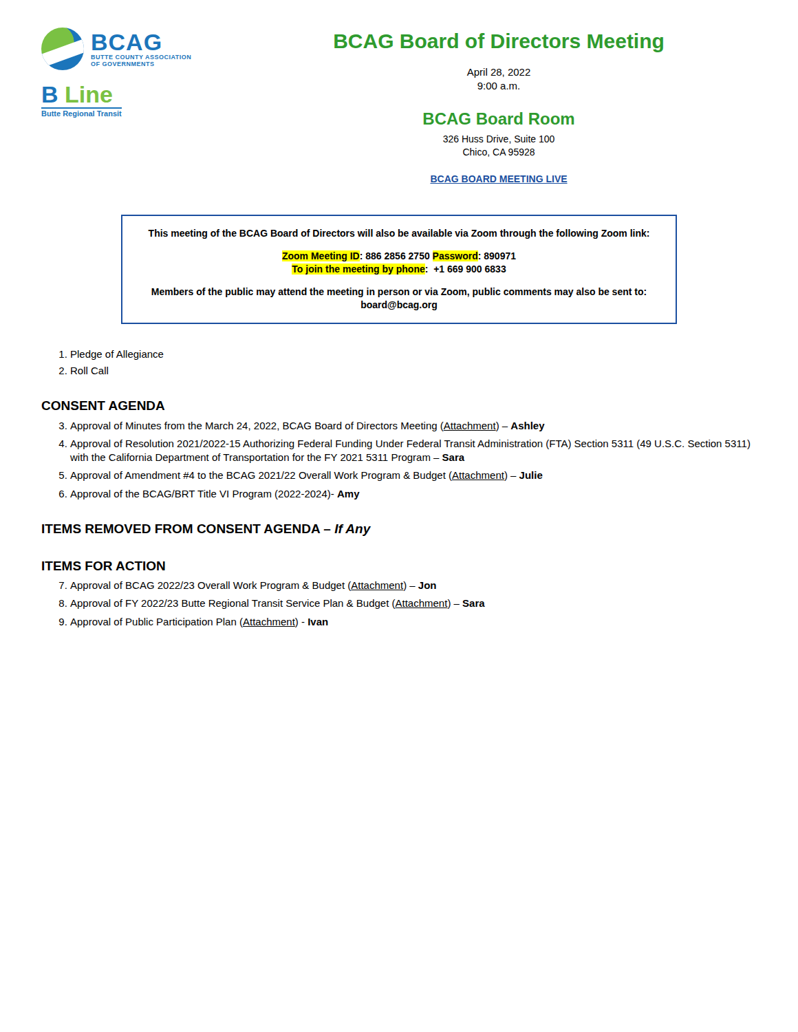BCAG
BUTTE COUNTY ASSOCIATION
OF GOVERNMENTS
B Line
Butte Regional Transit
BCAG Board of Directors Meeting
April 28, 2022
9:00 a.m.
BCAG Board Room
326 Huss Drive, Suite 100
Chico, CA 95928
BCAG BOARD MEETING LIVE
This meeting of the BCAG Board of Directors will also be available via Zoom through the following Zoom link:
Zoom Meeting ID: 886 2856 2750 Password: 890971
To join the meeting by phone: +1 669 900 6833
Members of the public may attend the meeting in person or via Zoom, public comments may also be sent to: board@bcag.org
Pledge of Allegiance
Roll Call
CONSENT AGENDA
Approval of Minutes from the March 24, 2022, BCAG Board of Directors Meeting (Attachment) – Ashley
Approval of Resolution 2021/2022-15 Authorizing Federal Funding Under Federal Transit Administration (FTA) Section 5311 (49 U.S.C. Section 5311) with the California Department of Transportation for the FY 2021 5311 Program – Sara
Approval of Amendment #4 to the BCAG 2021/22 Overall Work Program & Budget (Attachment) – Julie
Approval of the BCAG/BRT Title VI Program (2022-2024)- Amy
ITEMS REMOVED FROM CONSENT AGENDA – If Any
ITEMS FOR ACTION
Approval of BCAG 2022/23 Overall Work Program & Budget (Attachment) – Jon
Approval of FY 2022/23 Butte Regional Transit Service Plan & Budget (Attachment) – Sara
Approval of Public Participation Plan (Attachment) - Ivan